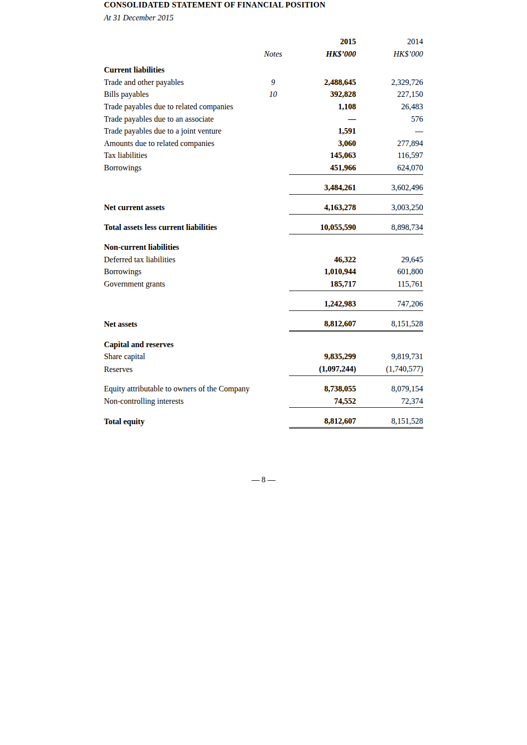CONSOLIDATED STATEMENT OF FINANCIAL POSITION
At 31 December 2015
| | | 2015 | 2014 |
| --- | --- | --- | --- |
| | Notes | HK$’000 | HK$’000 |
| Current liabilities | | | |
| Trade and other payables | 9 | 2,488,645 | 2,329,726 |
| Bills payables | 10 | 392,828 | 227,150 |
| Trade payables due to related companies | | 1,108 | 26,483 |
| Trade payables due to an associate | | — | 576 |
| Trade payables due to a joint venture | | 1,591 | — |
| Amounts due to related companies | | 3,060 | 277,894 |
| Tax liabilities | | 145,063 | 116,597 |
| Borrowings | | 451,966 | 624,070 |
| | | 3,484,261 | 3,602,496 |
| Net current assets | | 4,163,278 | 3,003,250 |
| Total assets less current liabilities | | 10,055,590 | 8,898,734 |
| Non-current liabilities | | | |
| Deferred tax liabilities | | 46,322 | 29,645 |
| Borrowings | | 1,010,944 | 601,800 |
| Government grants | | 185,717 | 115,761 |
| | | 1,242,983 | 747,206 |
| Net assets | | 8,812,607 | 8,151,528 |
| Capital and reserves | | | |
| Share capital | | 9,835,299 | 9,819,731 |
| Reserves | | (1,097,244) | (1,740,577) |
| Equity attributable to owners of the Company | | 8,738,055 | 8,079,154 |
| Non-controlling interests | | 74,552 | 72,374 |
| Total equity | | 8,812,607 | 8,151,528 |
— 8 —